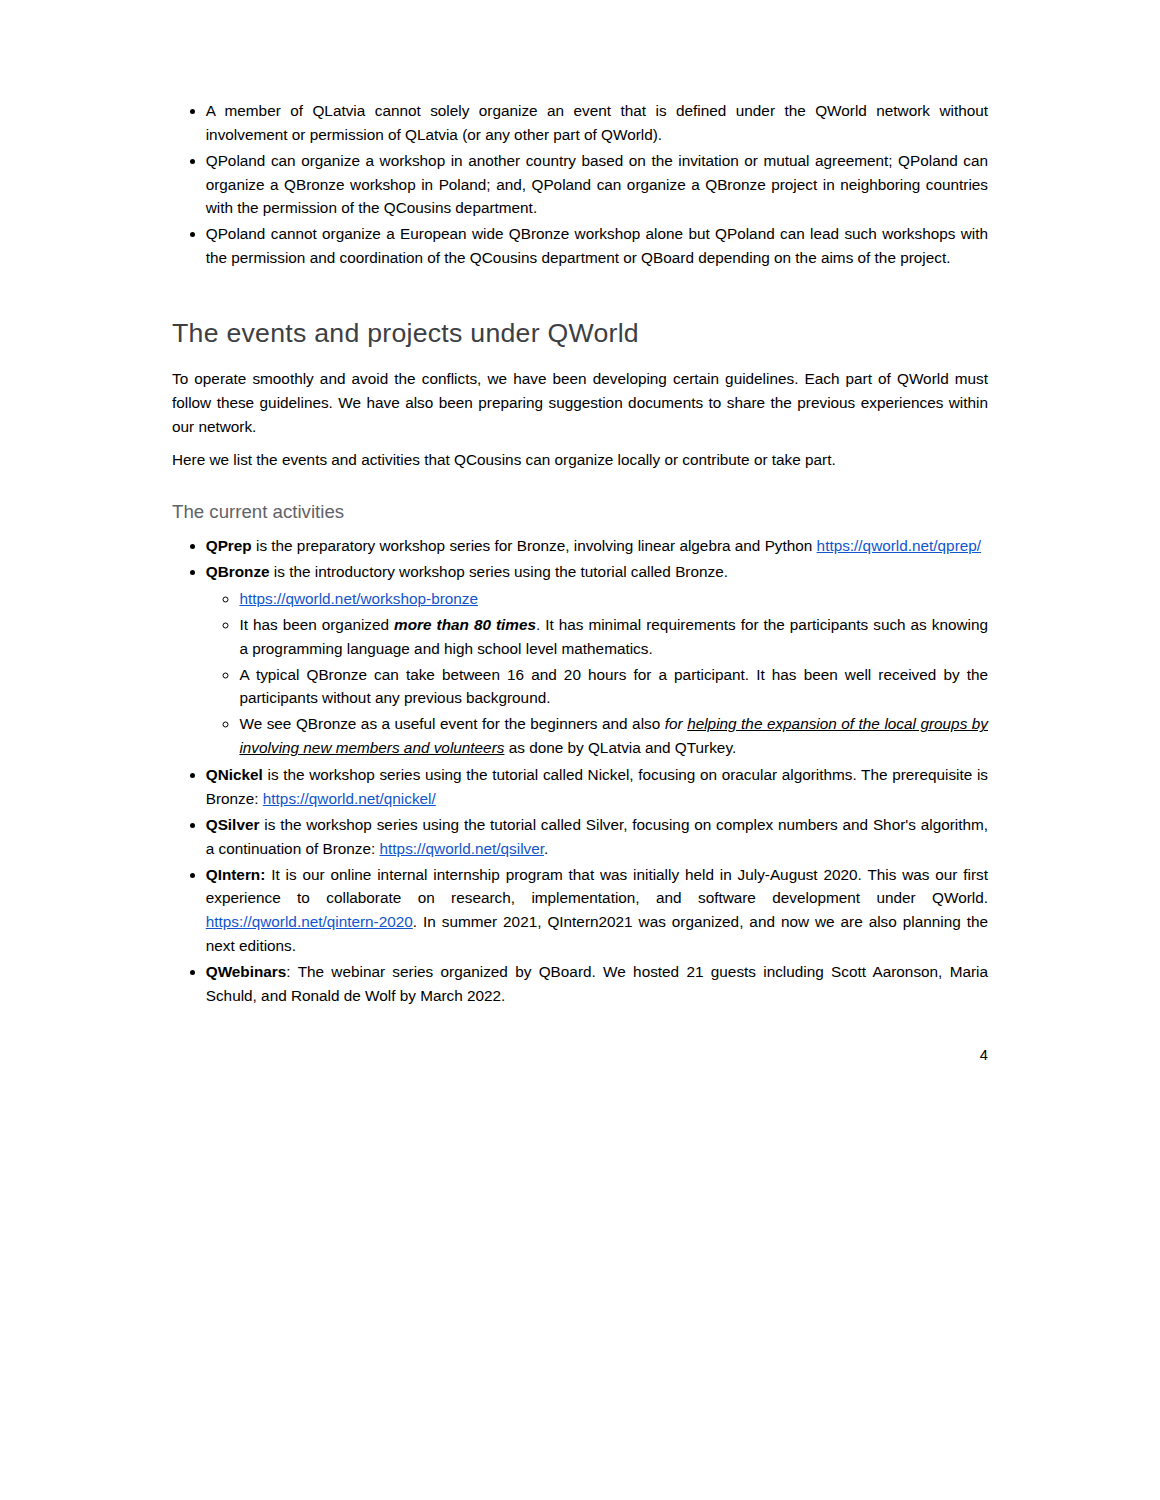A member of QLatvia cannot solely organize an event that is defined under the QWorld network without involvement or permission of QLatvia (or any other part of QWorld).
QPoland can organize a workshop in another country based on the invitation or mutual agreement; QPoland can organize a QBronze workshop in Poland; and, QPoland can organize a QBronze project in neighboring countries with the permission of the QCousins department.
QPoland cannot organize a European wide QBronze workshop alone but QPoland can lead such workshops with the permission and coordination of the QCousins department or QBoard depending on the aims of the project.
The events and projects under QWorld
To operate smoothly and avoid the conflicts, we have been developing certain guidelines. Each part of QWorld must follow these guidelines. We have also been preparing suggestion documents to share the previous experiences within our network.
Here we list the events and activities that QCousins can organize locally or contribute or take part.
The current activities
QPrep is the preparatory workshop series for Bronze, involving linear algebra and Python https://qworld.net/qprep/
QBronze is the introductory workshop series using the tutorial called Bronze.
https://qworld.net/workshop-bronze
It has been organized more than 80 times. It has minimal requirements for the participants such as knowing a programming language and high school level mathematics.
A typical QBronze can take between 16 and 20 hours for a participant. It has been well received by the participants without any previous background.
We see QBronze as a useful event for the beginners and also for helping the expansion of the local groups by involving new members and volunteers as done by QLatvia and QTurkey.
QNickel is the workshop series using the tutorial called Nickel, focusing on oracular algorithms. The prerequisite is Bronze: https://qworld.net/qnickel/
QSilver is the workshop series using the tutorial called Silver, focusing on complex numbers and Shor's algorithm, a continuation of Bronze: https://qworld.net/qsilver.
QIntern: It is our online internal internship program that was initially held in July-August 2020. This was our first experience to collaborate on research, implementation, and software development under QWorld. https://qworld.net/qintern-2020. In summer 2021, QIntern2021 was organized, and now we are also planning the next editions.
QWebinars: The webinar series organized by QBoard. We hosted 21 guests including Scott Aaronson, Maria Schuld, and Ronald de Wolf by March 2022.
4